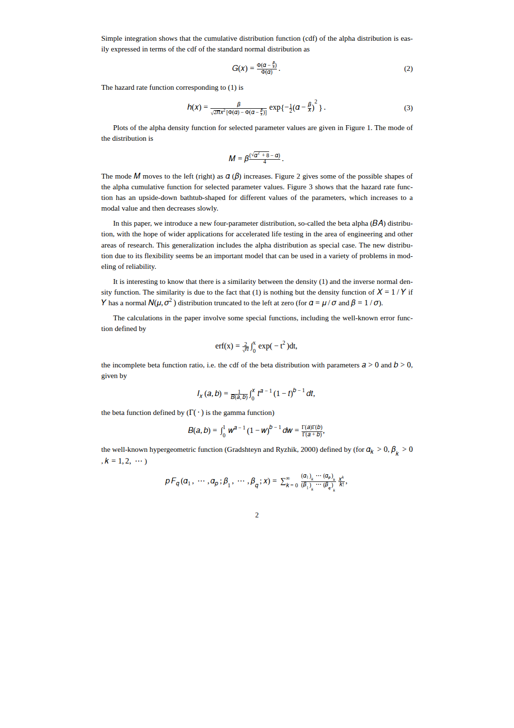Simple integration shows that the cumulative distribution function (cdf) of the alpha distribution is easily expressed in terms of the cdf of the standard normal distribution as
G(x) = Φ ( α−βx ) Φ (α) . (2)
The hazard rate function corresponding to (1) is
h(x) = β 2π x2 [ Φ(α) − Φ( α−βx ) ] exp { −12 (α−βx) 2 } . (3)
Plots of the alpha density function for selected parameter values are given in Figure 1. The mode of the distribution is
M=β (α2+8−α) 4 .
The mode M moves to the left (right) as α (β) increases. Figure 2 gives some of the possible shapes of the alpha cumulative function for selected parameter values. Figure 3 shows that the hazard rate function has an upside-down bathtub-shaped for different values of the parameters, which increases to a modal value and then decreases slowly.
In this paper, we introduce a new four-parameter distribution, so-called the beta alpha (BA) distribution, with the hope of wider applications for accelerated life testing in the area of engineering and other areas of research. This generalization includes the alpha distribution as special case. The new distribution due to its flexibility seems be an important model that can be used in a variety of problems in modeling of reliability.
It is interesting to know that there is a similarity between the density (1) and the inverse normal density function. The similarity is due to the fact that (1) is nothing but the density function of X=1/Y if Y has a normal N(μ,σ2) distribution truncated to the left at zero (for α=μ/σ and β=1/σ).
The calculations in the paper involve some special functions, including the well-known error function defined by
erf(x) = 2π ∫ 0 x exp(−t2) dt ,
the incomplete beta function ratio, i.e. the cdf of the beta distribution with parameters a>0 and b>0, given by
Ix (a,b) = 1 B(a,b) ∫0x ta−1 (1−t)b−1 dt ,
the beta function defined by (Γ(⋅) is the gamma function)
B(a,b) = ∫01 wa−1 (1−w)b−1 dw = Γ(a)Γ(b) Γ(a+b) ,
the well-known hypergeometric function (Gradshteyn and Ryzhik, 2000) defined by (for αk>0, βk>0, k=1,2,⋯)
p Fq ( α1,⋯,αp ; β1,⋯,βq ;x ) = ∑ k=0 ∞ (α1)k ⋯ (αp)k (β1)k ⋯ (βq)k xk k! ,
2